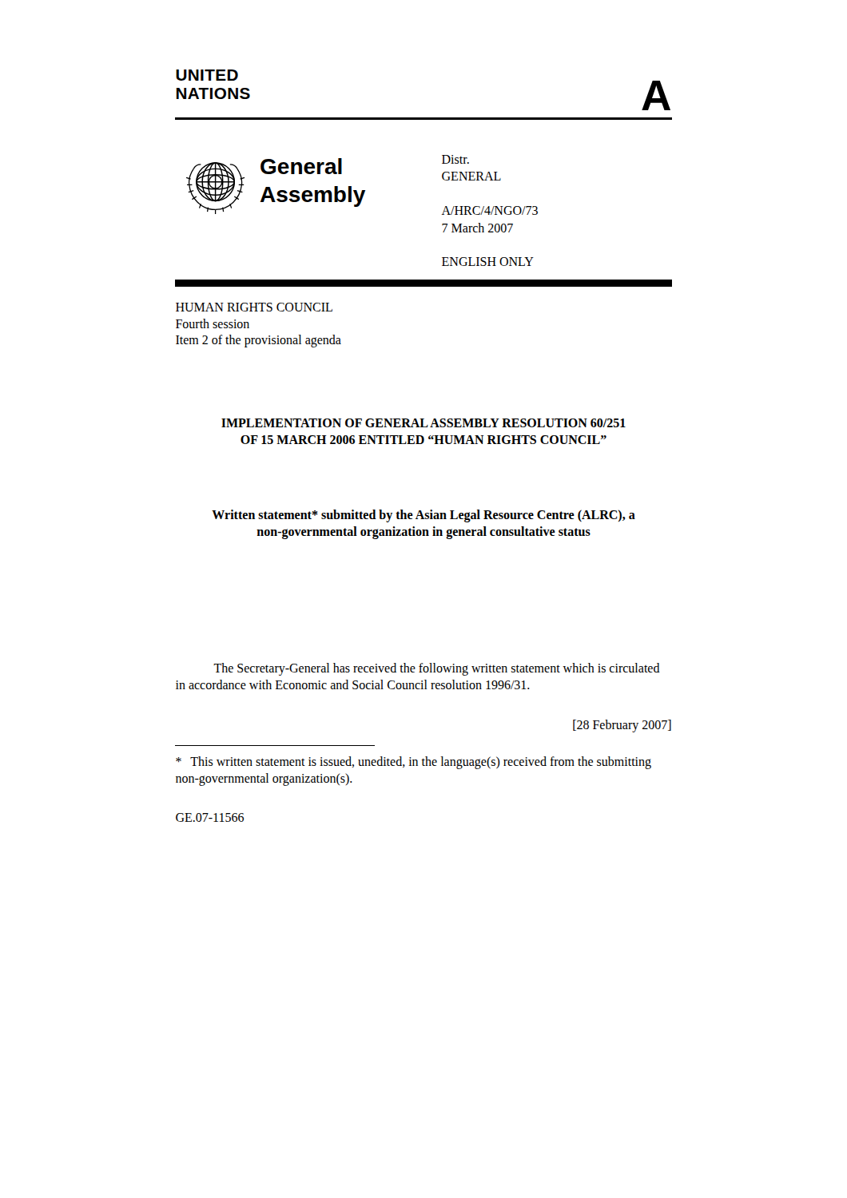UNITED
NATIONS
A
General Assembly
Distr.
GENERAL
A/HRC/4/NGO/73
7 March 2007
ENGLISH ONLY
HUMAN RIGHTS COUNCIL
Fourth session
Item 2 of the provisional agenda
Implementation of General Assembly resolution 60/251
of 15 March 2006 entitled “Human Rights Council”
Written statement* submitted by the Asian Legal Resource Centre (ALRC), a non-governmental organization in general consultative status
The Secretary-General has received the following written statement which is circulated in accordance with Economic and Social Council resolution 1996/31.
[28 February 2007]
* This written statement is issued, unedited, in the language(s) received from the submitting non-governmental organization(s).
GE.07-11566